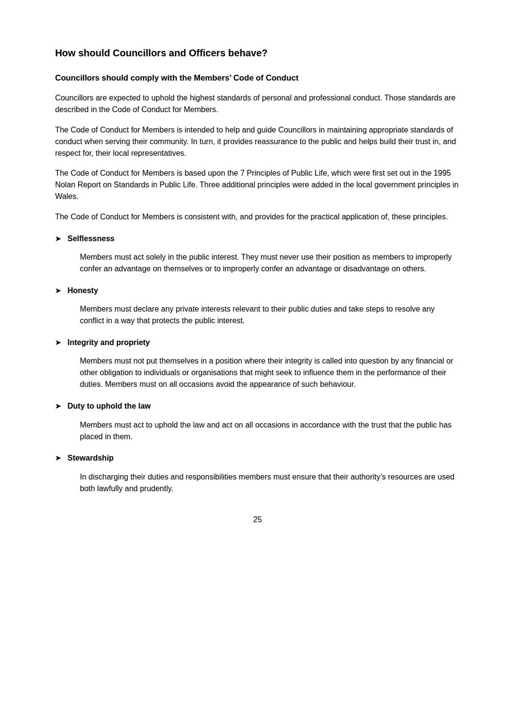How should Councillors and Officers behave?
Councillors should comply with the Members’ Code of Conduct
Councillors are expected to uphold the highest standards of personal and professional conduct. Those standards are described in the Code of Conduct for Members.
The Code of Conduct for Members is intended to help and guide Councillors in maintaining appropriate standards of conduct when serving their community. In turn, it provides reassurance to the public and helps build their trust in, and respect for, their local representatives.
The Code of Conduct for Members is based upon the 7 Principles of Public Life, which were first set out in the 1995 Nolan Report on Standards in Public Life. Three additional principles were added in the local government principles in Wales.
The Code of Conduct for Members is consistent with, and provides for the practical application of, these principles.
Selflessness
Members must act solely in the public interest. They must never use their position as members to improperly confer an advantage on themselves or to improperly confer an advantage or disadvantage on others.
Honesty
Members must declare any private interests relevant to their public duties and take steps to resolve any conflict in a way that protects the public interest.
Integrity and propriety
Members must not put themselves in a position where their integrity is called into question by any financial or other obligation to individuals or organisations that might seek to influence them in the performance of their duties. Members must on all occasions avoid the appearance of such behaviour.
Duty to uphold the law
Members must act to uphold the law and act on all occasions in accordance with the trust that the public has placed in them.
Stewardship
In discharging their duties and responsibilities members must ensure that their authority’s resources are used both lawfully and prudently.
25